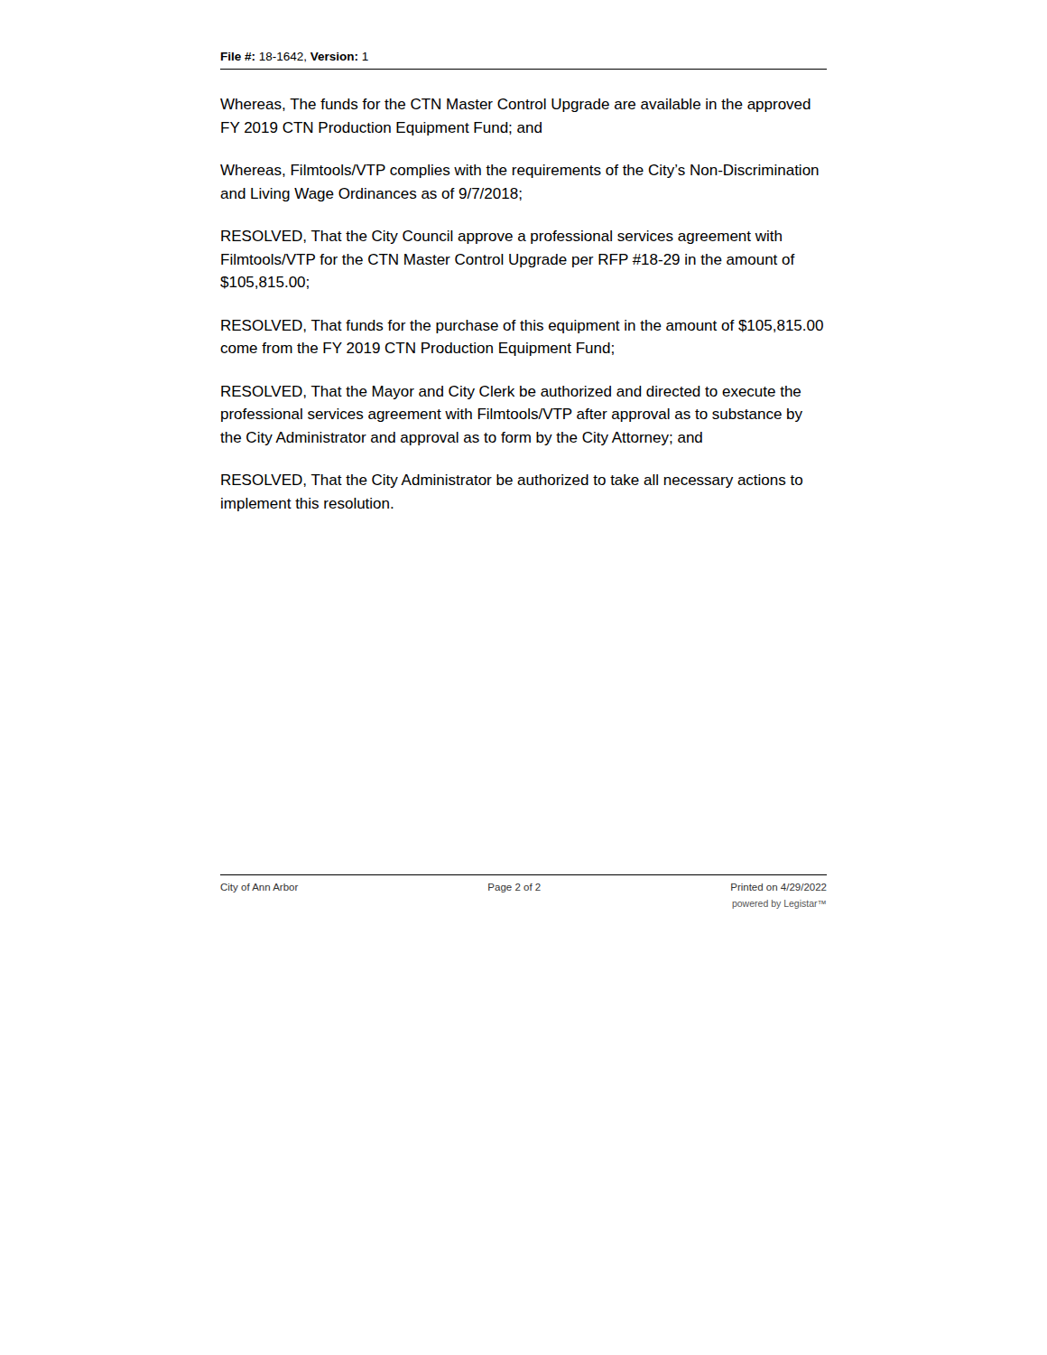File #: 18-1642, Version: 1
Whereas, The funds for the CTN Master Control Upgrade are available in the approved FY 2019 CTN Production Equipment Fund; and
Whereas, Filmtools/VTP complies with the requirements of the City’s Non-Discrimination and Living Wage Ordinances as of 9/7/2018;
RESOLVED, That the City Council approve a professional services agreement with Filmtools/VTP for the CTN Master Control Upgrade per RFP #18-29 in the amount of $105,815.00;
RESOLVED, That funds for the purchase of this equipment in the amount of $105,815.00 come from the FY 2019 CTN Production Equipment Fund;
RESOLVED, That the Mayor and City Clerk be authorized and directed to execute the professional services agreement with Filmtools/VTP after approval as to substance by the City Administrator and approval as to form by the City Attorney; and
RESOLVED, That the City Administrator be authorized to take all necessary actions to implement this resolution.
City of Ann Arbor
Page 2 of 2
Printed on 4/29/2022 powered by Legistar™